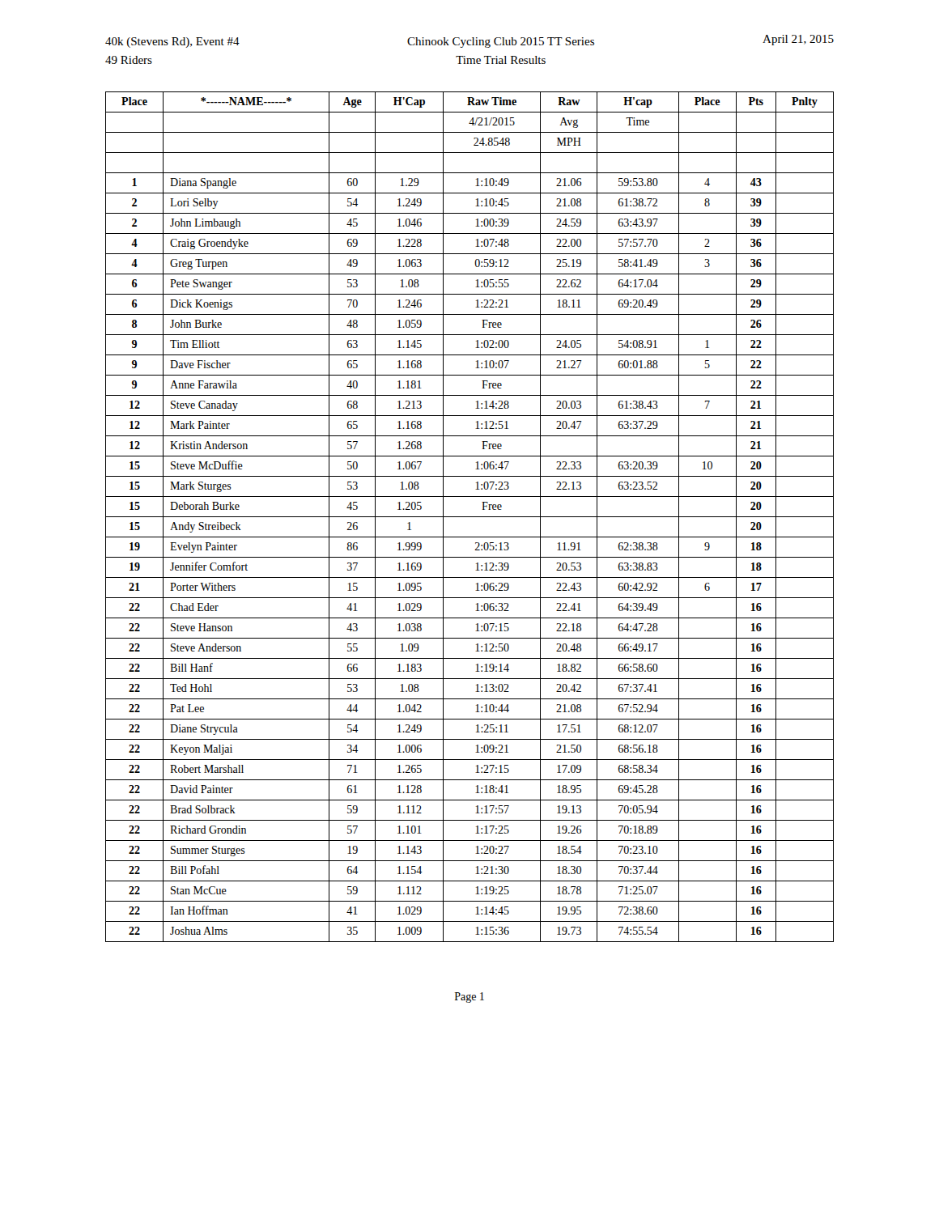40k (Stevens Rd), Event #4
49 Riders
Chinook Cycling Club 2015 TT Series
Time Trial Results
April 21, 2015
| Place | *------NAME------* | Age | H'Cap | Raw Time | Raw | H'cap | Place | Pts | Pnlty |
| --- | --- | --- | --- | --- | --- | --- | --- | --- | --- |
| | | | | 4/21/2015 | Avg | Time | | | |
| | | | | 24.8548 | MPH | | | | |
| 1 | Diana Spangle | 60 | 1.29 | 1:10:49 | 21.06 | 59:53.80 | 4 | 43 | |
| 2 | Lori Selby | 54 | 1.249 | 1:10:45 | 21.08 | 61:38.72 | 8 | 39 | |
| 2 | John Limbaugh | 45 | 1.046 | 1:00:39 | 24.59 | 63:43.97 | | 39 | |
| 4 | Craig Groendyke | 69 | 1.228 | 1:07:48 | 22.00 | 57:57.70 | 2 | 36 | |
| 4 | Greg Turpen | 49 | 1.063 | 0:59:12 | 25.19 | 58:41.49 | 3 | 36 | |
| 6 | Pete Swanger | 53 | 1.08 | 1:05:55 | 22.62 | 64:17.04 | | 29 | |
| 6 | Dick Koenigs | 70 | 1.246 | 1:22:21 | 18.11 | 69:20.49 | | 29 | |
| 8 | John Burke | 48 | 1.059 | Free | | | | 26 | |
| 9 | Tim Elliott | 63 | 1.145 | 1:02:00 | 24.05 | 54:08.91 | 1 | 22 | |
| 9 | Dave Fischer | 65 | 1.168 | 1:10:07 | 21.27 | 60:01.88 | 5 | 22 | |
| 9 | Anne Farawila | 40 | 1.181 | Free | | | | 22 | |
| 12 | Steve Canaday | 68 | 1.213 | 1:14:28 | 20.03 | 61:38.43 | 7 | 21 | |
| 12 | Mark Painter | 65 | 1.168 | 1:12:51 | 20.47 | 63:37.29 | | 21 | |
| 12 | Kristin Anderson | 57 | 1.268 | Free | | | | 21 | |
| 15 | Steve McDuffie | 50 | 1.067 | 1:06:47 | 22.33 | 63:20.39 | 10 | 20 | |
| 15 | Mark Sturges | 53 | 1.08 | 1:07:23 | 22.13 | 63:23.52 | | 20 | |
| 15 | Deborah Burke | 45 | 1.205 | Free | | | | 20 | |
| 15 | Andy Streibeck | 26 | 1 | | | | | 20 | |
| 19 | Evelyn Painter | 86 | 1.999 | 2:05:13 | 11.91 | 62:38.38 | 9 | 18 | |
| 19 | Jennifer Comfort | 37 | 1.169 | 1:12:39 | 20.53 | 63:38.83 | | 18 | |
| 21 | Porter Withers | 15 | 1.095 | 1:06:29 | 22.43 | 60:42.92 | 6 | 17 | |
| 22 | Chad Eder | 41 | 1.029 | 1:06:32 | 22.41 | 64:39.49 | | 16 | |
| 22 | Steve Hanson | 43 | 1.038 | 1:07:15 | 22.18 | 64:47.28 | | 16 | |
| 22 | Steve Anderson | 55 | 1.09 | 1:12:50 | 20.48 | 66:49.17 | | 16 | |
| 22 | Bill Hanf | 66 | 1.183 | 1:19:14 | 18.82 | 66:58.60 | | 16 | |
| 22 | Ted Hohl | 53 | 1.08 | 1:13:02 | 20.42 | 67:37.41 | | 16 | |
| 22 | Pat Lee | 44 | 1.042 | 1:10:44 | 21.08 | 67:52.94 | | 16 | |
| 22 | Diane Strycula | 54 | 1.249 | 1:25:11 | 17.51 | 68:12.07 | | 16 | |
| 22 | Keyon Maljai | 34 | 1.006 | 1:09:21 | 21.50 | 68:56.18 | | 16 | |
| 22 | Robert Marshall | 71 | 1.265 | 1:27:15 | 17.09 | 68:58.34 | | 16 | |
| 22 | David Painter | 61 | 1.128 | 1:18:41 | 18.95 | 69:45.28 | | 16 | |
| 22 | Brad Solbrack | 59 | 1.112 | 1:17:57 | 19.13 | 70:05.94 | | 16 | |
| 22 | Richard Grondin | 57 | 1.101 | 1:17:25 | 19.26 | 70:18.89 | | 16 | |
| 22 | Summer Sturges | 19 | 1.143 | 1:20:27 | 18.54 | 70:23.10 | | 16 | |
| 22 | Bill Pofahl | 64 | 1.154 | 1:21:30 | 18.30 | 70:37.44 | | 16 | |
| 22 | Stan McCue | 59 | 1.112 | 1:19:25 | 18.78 | 71:25.07 | | 16 | |
| 22 | Ian Hoffman | 41 | 1.029 | 1:14:45 | 19.95 | 72:38.60 | | 16 | |
| 22 | Joshua Alms | 35 | 1.009 | 1:15:36 | 19.73 | 74:55.54 | | 16 | |
Page 1